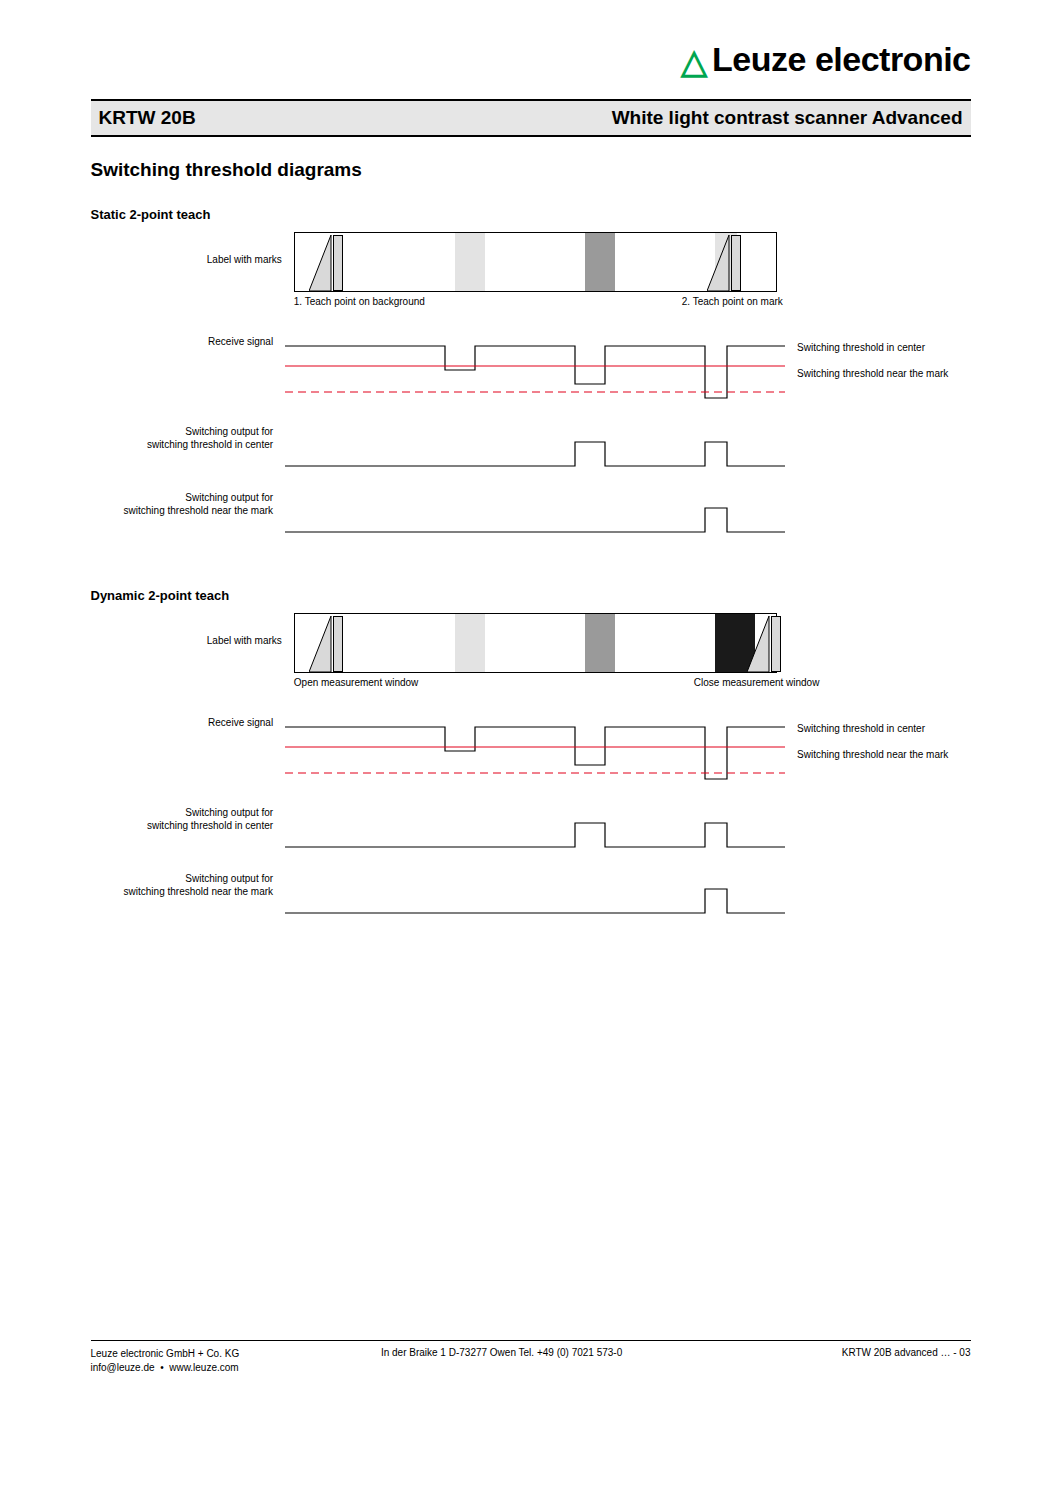△Leuze electronic
KRTW 20B
White light contrast scanner Advanced
Switching threshold diagrams
Static 2-point teach
Label with marks
1. Teach point on background
2. Teach point on mark
Receive signal
Switching threshold in center
Switching threshold near the mark
Switching output for
switching threshold in center
Switching output for
switching threshold near the mark
Dynamic 2-point teach
Label with marks
Open measurement window
Close measurement window
Receive signal
Switching threshold in center
Switching threshold near the mark
Switching output for
switching threshold in center
Switching output for
switching threshold near the mark
Leuze electronic GmbH + Co. KG
info@leuze.de • www.leuze.com
In der Braike 1 D-73277 Owen Tel. +49 (0) 7021 573-0
KRTW 20B advanced … - 03